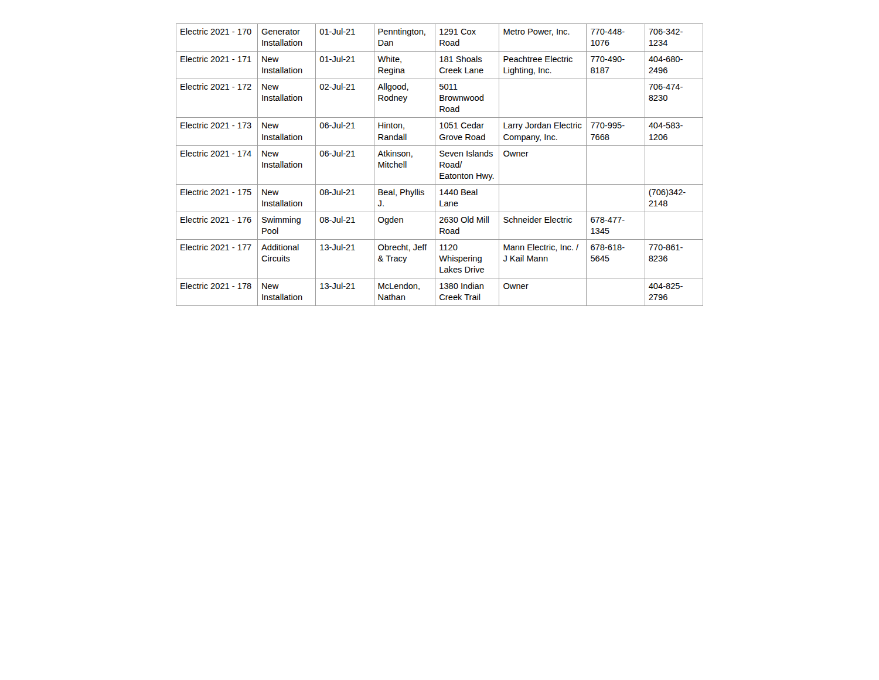| Electric 2021 - 170 | Generator Installation | 01-Jul-21 | Penntington, Dan | 1291 Cox Road | Metro Power, Inc. | 770-448-1076 | 706-342-1234 |
| Electric 2021 - 171 | New Installation | 01-Jul-21 | White, Regina | 181 Shoals Creek Lane | Peachtree Electric Lighting, Inc. | 770-490-8187 | 404-680-2496 |
| Electric 2021 - 172 | New Installation | 02-Jul-21 | Allgood, Rodney | 5011 Brownwood Road | | | 706-474-8230 |
| Electric 2021 - 173 | New Installation | 06-Jul-21 | Hinton, Randall | 1051 Cedar Grove Road | Larry Jordan Electric Company, Inc. | 770-995-7668 | 404-583-1206 |
| Electric 2021 - 174 | New Installation | 06-Jul-21 | Atkinson, Mitchell | Seven Islands Road/ Eatonton Hwy. | Owner | | |
| Electric 2021 - 175 | New Installation | 08-Jul-21 | Beal, Phyllis J. | 1440 Beal Lane | | | (706)342-2148 |
| Electric 2021 - 176 | Swimming Pool | 08-Jul-21 | Ogden | 2630 Old Mill Road | Schneider Electric | 678-477-1345 | |
| Electric 2021 - 177 | Additional Circuits | 13-Jul-21 | Obrecht, Jeff & Tracy | 1120 Whispering Lakes Drive | Mann Electric, Inc. / J Kail Mann | 678-618-5645 | 770-861-8236 |
| Electric 2021 - 178 | New Installation | 13-Jul-21 | McLendon, Nathan | 1380 Indian Creek Trail | Owner | | 404-825-2796 |